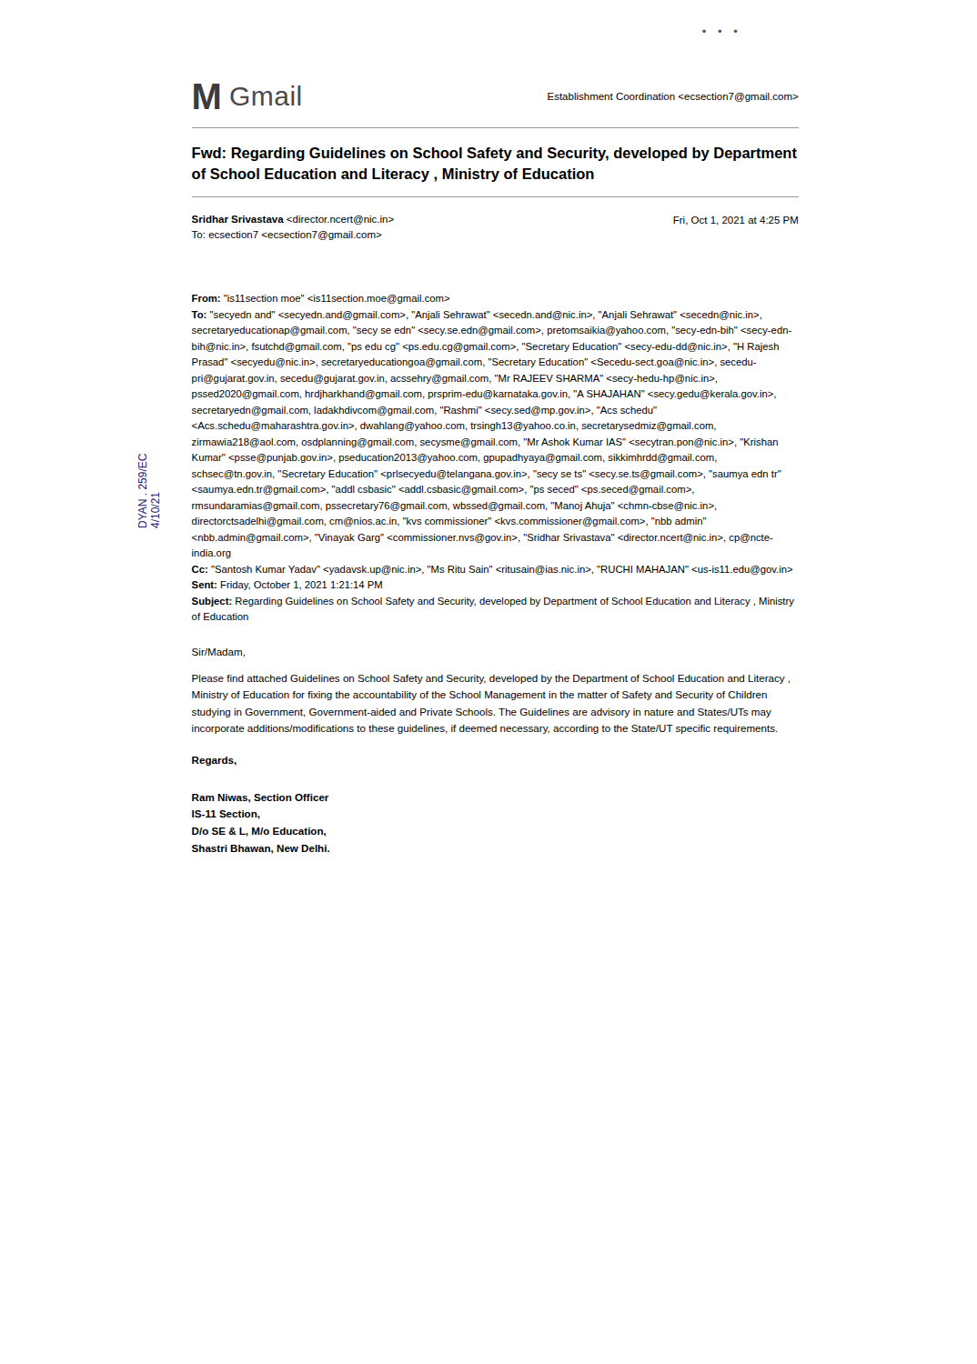• • •
M Gmail
Establishment Coordination <ecsection7@gmail.com>
Fwd: Regarding Guidelines on School Safety and Security, developed by Department of School Education and Literacy , Ministry of Education
Sridhar Srivastava <director.ncert@nic.in>
To: ecsection7 <ecsection7@gmail.com>
Fri, Oct 1, 2021 at 4:25 PM
DYAN . 259/EC
4/10/21
From: "is11section moe" <is11section.moe@gmail.com>
To: "secyedn and" <secyedn.and@gmail.com>, "Anjali Sehrawat" <secedn.and@nic.in>, "Anjali Sehrawat" <secedn@nic.in>, secretaryeducationap@gmail.com, "secy se edn" <secy.se.edn@gmail.com>, pretomsaikia@yahoo.com, "secy-edn-bih" <secy-edn-bih@nic.in>, fsutchd@gmail.com, "ps edu cg" <ps.edu.cg@gmail.com>, "Secretary Education" <secy-edu-dd@nic.in>, "H Rajesh Prasad" <secyedu@nic.in>, secretaryeducationgoa@gmail.com, "Secretary Education" <Secedu-sect.goa@nic.in>, secedu-pri@gujarat.gov.in, secedu@gujarat.gov.in, acssehry@gmail.com, "Mr RAJEEV SHARMA" <secy-hedu-hp@nic.in>, pssed2020@gmail.com, hrdjharkhand@gmail.com, prsprim-edu@karnataka.gov.in, "A SHAJAHAN" <secy.gedu@kerala.gov.in>, secretaryedn@gmail.com, ladakhdivcom@gmail.com, "Rashmi" <secy.sed@mp.gov.in>, "Acs schedu" <Acs.schedu@maharashtra.gov.in>, dwahlang@yahoo.com, trsingh13@yahoo.co.in, secretarysedmiz@gmail.com, zirmawia218@aol.com, osdplanning@gmail.com, secysme@gmail.com, "Mr Ashok Kumar IAS" <secytran.pon@nic.in>, "Krishan Kumar" <psse@punjab.gov.in>, pseducation2013@yahoo.com, gpupadhyaya@gmail.com, sikkimhrdd@gmail.com, schsec@tn.gov.in, "Secretary Education" <prlsecyedu@telangana.gov.in>, "secy se ts" <secy.se.ts@gmail.com>, "saumya edn tr" <saumya.edn.tr@gmail.com>, "addl csbasic" <addl.csbasic@gmail.com>, "ps seced" <ps.seced@gmail.com>, rmsundaramias@gmail.com, pssecretary76@gmail.com, wbssed@gmail.com, "Manoj Ahuja" <chmn-cbse@nic.in>, directorctsadelhi@gmail.com, cm@nios.ac.in, "kvs commissioner" <kvs.commissioner@gmail.com>, "nbb admin" <nbb.admin@gmail.com>, "Vinayak Garg" <commissioner.nvs@gov.in>, "Sridhar Srivastava" <director.ncert@nic.in>, cp@ncte-india.org
Cc: "Santosh Kumar Yadav" <yadavsk.up@nic.in>, "Ms Ritu Sain" <ritusain@ias.nic.in>, "RUCHI MAHAJAN" <us-is11.edu@gov.in>
Sent: Friday, October 1, 2021 1:21:14 PM
Subject: Regarding Guidelines on School Safety and Security, developed by Department of School Education and Literacy , Ministry of Education
Sir/Madam,
Please find attached Guidelines on School Safety and Security, developed by the Department of School Education and Literacy , Ministry of Education for fixing the accountability of the School Management in the matter of Safety and Security of Children studying in Government, Government-aided and Private Schools. The Guidelines are advisory in nature and States/UTs may incorporate additions/modifications to these guidelines, if deemed necessary, according to the State/UT specific requirements.
Regards,
Ram Niwas, Section Officer
IS-11 Section,
D/o SE & L, M/o Education,
Shastri Bhawan, New Delhi.